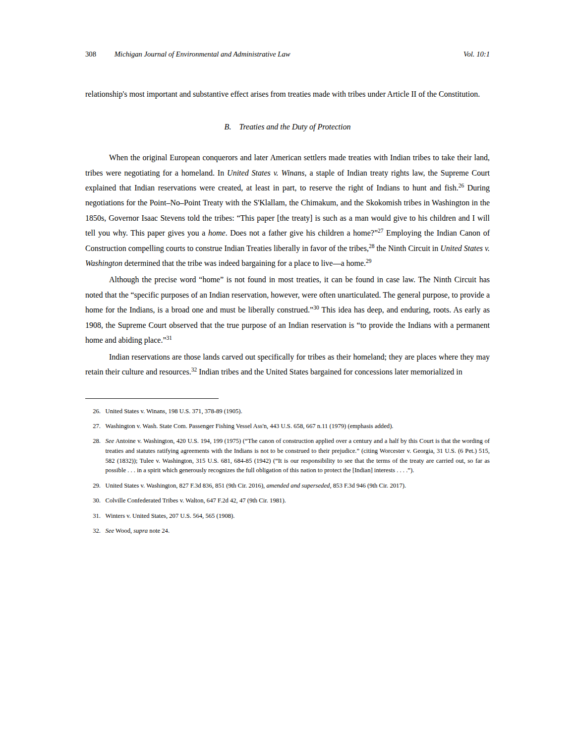308 Michigan Journal of Environmental and Administrative Law Vol. 10:1
relationship's most important and substantive effect arises from treaties made with tribes under Article II of the Constitution.
B. Treaties and the Duty of Protection
When the original European conquerors and later American settlers made treaties with Indian tribes to take their land, tribes were negotiating for a homeland. In United States v. Winans, a staple of Indian treaty rights law, the Supreme Court explained that Indian reservations were created, at least in part, to reserve the right of Indians to hunt and fish.26 During negotiations for the Point–No–Point Treaty with the S'Klallam, the Chimakum, and the Skokomish tribes in Washington in the 1850s, Governor Isaac Stevens told the tribes: “This paper [the treaty] is such as a man would give to his children and I will tell you why. This paper gives you a home. Does not a father give his children a home?”27 Employing the Indian Canon of Construction compelling courts to construe Indian Treaties liberally in favor of the tribes,28 the Ninth Circuit in United States v. Washington determined that the tribe was indeed bargaining for a place to live—a home.29
Although the precise word “home” is not found in most treaties, it can be found in case law. The Ninth Circuit has noted that the “specific purposes of an Indian reservation, however, were often unarticulated. The general purpose, to provide a home for the Indians, is a broad one and must be liberally construed.”30 This idea has deep, and enduring, roots. As early as 1908, the Supreme Court observed that the true purpose of an Indian reservation is “to provide the Indians with a permanent home and abiding place.”31
Indian reservations are those lands carved out specifically for tribes as their homeland; they are places where they may retain their culture and resources.32 Indian tribes and the United States bargained for concessions later memorialized in
26. United States v. Winans, 198 U.S. 371, 378-89 (1905).
27. Washington v. Wash. State Com. Passenger Fishing Vessel Ass'n, 443 U.S. 658, 667 n.11 (1979) (emphasis added).
28. See Antoine v. Washington, 420 U.S. 194, 199 (1975) (“The canon of construction applied over a century and a half by this Court is that the wording of treaties and statutes ratifying agreements with the Indians is not to be construed to their prejudice.” (citing Worcester v. Georgia, 31 U.S. (6 Pet.) 515, 582 (1832)); Tulee v. Washington, 315 U.S. 681, 684-85 (1942) (“It is our responsibility to see that the terms of the treaty are carried out, so far as possible . . . in a spirit which generously recognizes the full obligation of this nation to protect the [Indian] interests . . . .”).
29. United States v. Washington, 827 F.3d 836, 851 (9th Cir. 2016), amended and superseded, 853 F.3d 946 (9th Cir. 2017).
30. Colville Confederated Tribes v. Walton, 647 F.2d 42, 47 (9th Cir. 1981).
31. Winters v. United States, 207 U.S. 564, 565 (1908).
32. See Wood, supra note 24.